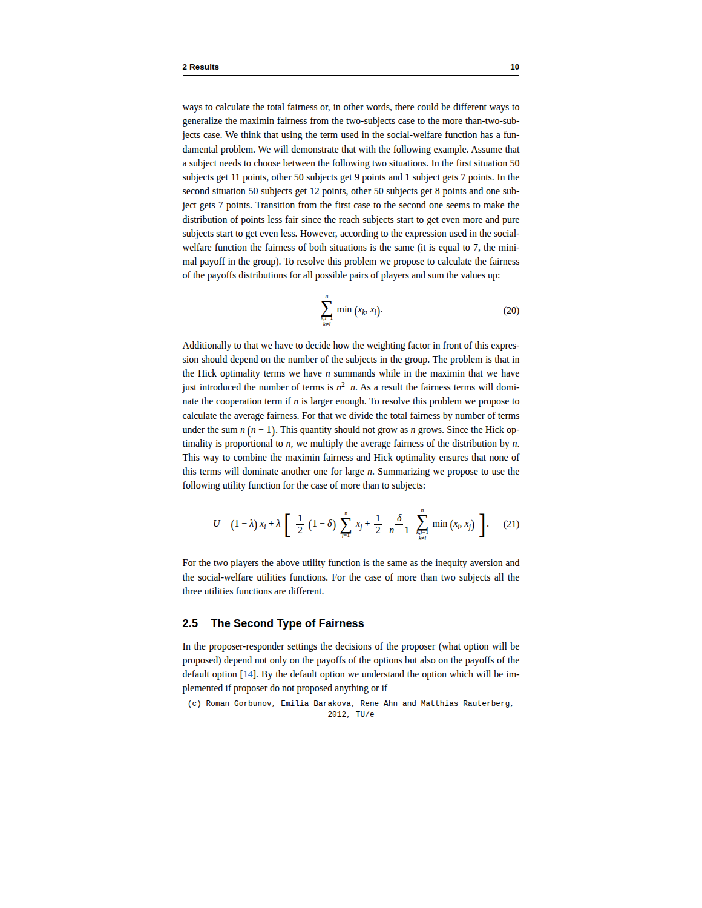2 Results 10
ways to calculate the total fairness or, in other words, there could be different ways to generalize the maximin fairness from the two-subjects case to the more than-two-subjects case. We think that using the term used in the social-welfare function has a fundamental problem. We will demonstrate that with the following example. Assume that a subject needs to choose between the following two situations. In the first situation 50 subjects get 11 points, other 50 subjects get 9 points and 1 subject gets 7 points. In the second situation 50 subjects get 12 points, other 50 subjects get 8 points and one subject gets 7 points. Transition from the first case to the second one seems to make the distribution of points less fair since the reach subjects start to get even more and pure subjects start to get even less. However, according to the expression used in the social-welfare function the fairness of both situations is the same (it is equal to 7, the minimal payoff in the group). To resolve this problem we propose to calculate the fairness of the payoffs distributions for all possible pairs of players and sum the values up:
n ∑ k,l=1
k≠l min (xk, xl).
(20)
Additionally to that we have to decide how the weighting factor in front of this expression should depend on the number of the subjects in the group. The problem is that in the Hick optimality terms we have n summands while in the maximin that we have just introduced the number of terms is n2−n. As a result the fairness terms will dominate the cooperation term if n is larger enough. To resolve this problem we propose to calculate the average fairness. For that we divide the total fairness by number of terms under the sum n (n − 1). This quantity should not grow as n grows. Since the Hick optimality is proportional to n, we multiply the average fairness of the distribution by n. This way to combine the maximin fairness and Hick optimality ensures that none of this terms will dominate another one for large n. Summarizing we propose to use the following utility function for the case of more than to subjects:
U = (1 − λ) xi + λ [ 12 (1 − δ) n ∑ j=1 xj + 12 δn − 1 n ∑ k,l=1
k≠l min (xi, xj) ].
(21)
For the two players the above utility function is the same as the inequity aversion and the social-welfare utilities functions. For the case of more than two subjects all the three utilities functions are different.
2.5 The Second Type of Fairness
In the proposer-responder settings the decisions of the proposer (what option will be proposed) depend not only on the payoffs of the options but also on the payoffs of the default option [14]. By the default option we understand the option which will be implemented if proposer do not proposed anything or if
(c) Roman Gorbunov, Emilia Barakova, Rene Ahn and Matthias Rauterberg, 2012, TU/e